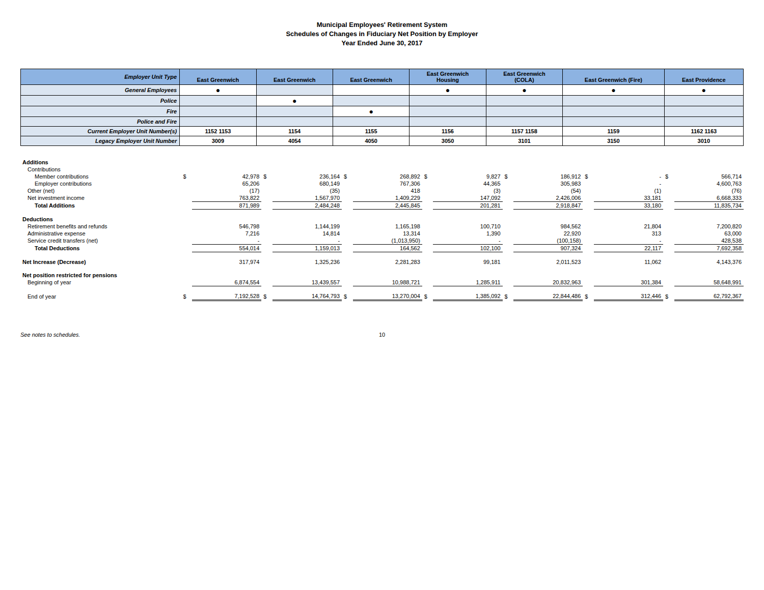Municipal Employees' Retirement System
Schedules of Changes in Fiduciary Net Position by Employer
Year Ended June 30, 2017
| Employer Unit Type | East Greenwich | East Greenwich | East Greenwich | East Greenwich Housing | East Greenwich (COLA) | East Greenwich (Fire) | East Providence |
| General Employees | ● | | | ● | ● | ● | ● |
| Police | | ● | | | | | |
| Fire | | | ● | | | | |
| Police and Fire | | | | | | | |
| Current Employer Unit Number(s) | 1152 1153 | 1154 | 1155 | 1156 | 1157 1158 | 1159 | 1162 1163 |
| Legacy Employer Unit Number | 3009 | 4054 | 4050 | 3050 | 3101 | 3150 | 3010 |
| Additions | |
| Contributions | |
| Member contributions | $ | 42,978 | $ | 236,164 | $ | 268,892 | $ | 9,827 | $ | 186,912 | $ | - | $ | 566,714 |
| Employer contributions | | 65,206 | | 680,149 | | 767,306 | | 44,365 | | 305,983 | | - | | 4,600,763 |
| Other (net) | | (17) | | (35) | | 418 | | (3) | | (54) | | (1) | | (76) |
| Net investment income | | 763,822 | | 1,567,970 | | 1,409,229 | | 147,092 | | 2,426,006 | | 33,181 | | 6,668,333 |
| Total Additions | | 871,989 | | 2,484,248 | | 2,445,845 | | 201,281 | | 2,918,847 | | 33,180 | | 11,835,734 |
| Deductions | |
| Retirement benefits and refunds | | 546,798 | | 1,144,199 | | 1,165,198 | | 100,710 | | 984,562 | | 21,804 | | 7,200,820 |
| Administrative expense | | 7,216 | | 14,814 | | 13,314 | | 1,390 | | 22,920 | | 313 | | 63,000 |
| Service credit transfers (net) | | - | | - | | (1,013,950) | | - | | (100,158) | | - | | 428,538 |
| Total Deductions | | 554,014 | | 1,159,013 | | 164,562 | | 102,100 | | 907,324 | | 22,117 | | 7,692,358 |
| Net Increase (Decrease) | | 317,974 | | 1,325,236 | | 2,281,283 | | 99,181 | | 2,011,523 | | 11,062 | | 4,143,376 |
| Net position restricted for pensions | |
| Beginning of year | | 6,874,554 | | 13,439,557 | | 10,988,721 | | 1,285,911 | | 20,832,963 | | 301,384 | | 58,648,991 |
| End of year | $ | 7,192,528 | $ | 14,764,793 | $ | 13,270,004 | $ | 1,385,092 | $ | 22,844,486 | $ | 312,446 | $ | 62,792,367 |
See notes to schedules. 10